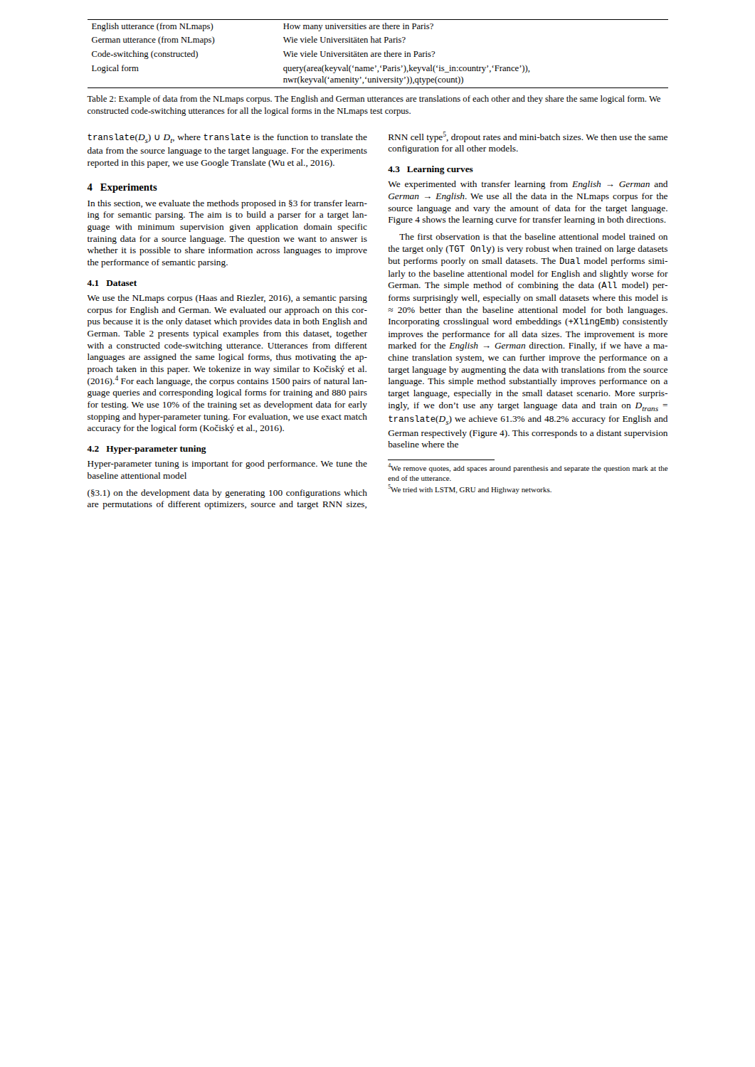| English utterance (from NLmaps) | How many universities are there in Paris? |
| German utterance (from NLmaps) | Wie viele Universitäten hat Paris? |
| Code-switching (constructed) | Wie viele Universitäten are there in Paris? |
| Logical form | query(area(keyval(‘name’,‘Paris’),keyval(‘is_in:country’,‘France’)), nwr(keyval(‘amenity’,‘university’)),qtype(count)) |
Table 2: Example of data from the NLmaps corpus. The English and German utterances are translations of each other and they share the same logical form. We constructed code-switching utterances for all the logical forms in the NLmaps test corpus.
translate(Ds) ∪ Dt, where translate is the function to translate the data from the source language to the target language. For the experiments reported in this paper, we use Google Translate (Wu et al., 2016).
4 Experiments
In this section, we evaluate the methods proposed in §3 for transfer learning for semantic parsing. The aim is to build a parser for a target language with minimum supervision given application domain specific training data for a source language. The question we want to answer is whether it is possible to share information across languages to improve the performance of semantic parsing.
4.1 Dataset
We use the NLmaps corpus (Haas and Riezler, 2016), a semantic parsing corpus for English and German. We evaluated our approach on this corpus because it is the only dataset which provides data in both English and German. Table 2 presents typical examples from this dataset, together with a constructed code-switching utterance. Utterances from different languages are assigned the same logical forms, thus motivating the approach taken in this paper. We tokenize in way similar to Kočiský et al. (2016).4 For each language, the corpus contains 1500 pairs of natural language queries and corresponding logical forms for training and 880 pairs for testing. We use 10% of the training set as development data for early stopping and hyper-parameter tuning. For evaluation, we use exact match accuracy for the logical form (Kočiský et al., 2016).
4.2 Hyper-parameter tuning
Hyper-parameter tuning is important for good performance. We tune the baseline attentional model
(§3.1) on the development data by generating 100 configurations which are permutations of different optimizers, source and target RNN sizes, RNN cell type5, dropout rates and mini-batch sizes. We then use the same configuration for all other models.
4.3 Learning curves
We experimented with transfer learning from English → German and German → English. We use all the data in the NLmaps corpus for the source language and vary the amount of data for the target language. Figure 4 shows the learning curve for transfer learning in both directions.
The first observation is that the baseline attentional model trained on the target only (TGT Only) is very robust when trained on large datasets but performs poorly on small datasets. The Dual model performs similarly to the baseline attentional model for English and slightly worse for German. The simple method of combining the data (All model) performs surprisingly well, especially on small datasets where this model is ≈ 20% better than the baseline attentional model for both languages. Incorporating crosslingual word embeddings (+XlingEmb) consistently improves the performance for all data sizes. The improvement is more marked for the English → German direction. Finally, if we have a machine translation system, we can further improve the performance on a target language by augmenting the data with translations from the source language. This simple method substantially improves performance on a target language, especially in the small dataset scenario. More surprisingly, if we don’t use any target language data and train on Dtrans = translate(Ds) we achieve 61.3% and 48.2% accuracy for English and German respectively (Figure 4). This corresponds to a distant supervision baseline where the
4We remove quotes, add spaces around parenthesis and separate the question mark at the end of the utterance.
5We tried with LSTM, GRU and Highway networks.